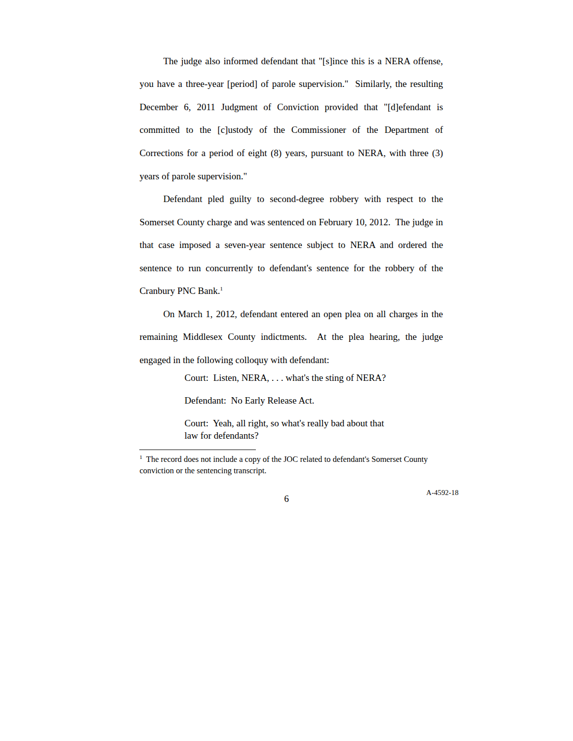The judge also informed defendant that "[s]ince this is a NERA offense, you have a three-year [period] of parole supervision." Similarly, the resulting December 6, 2011 Judgment of Conviction provided that "[d]efendant is committed to the [c]ustody of the Commissioner of the Department of Corrections for a period of eight (8) years, pursuant to NERA, with three (3) years of parole supervision."
Defendant pled guilty to second-degree robbery with respect to the Somerset County charge and was sentenced on February 10, 2012. The judge in that case imposed a seven-year sentence subject to NERA and ordered the sentence to run concurrently to defendant's sentence for the robbery of the Cranbury PNC Bank.1
On March 1, 2012, defendant entered an open plea on all charges in the remaining Middlesex County indictments. At the plea hearing, the judge engaged in the following colloquy with defendant:
Court: Listen, NERA, . . . what's the sting of NERA?
Defendant: No Early Release Act.
Court: Yeah, all right, so what's really bad about that
law for defendants?
1 The record does not include a copy of the JOC related to defendant's Somerset County conviction or the sentencing transcript.
6
A-4592-18